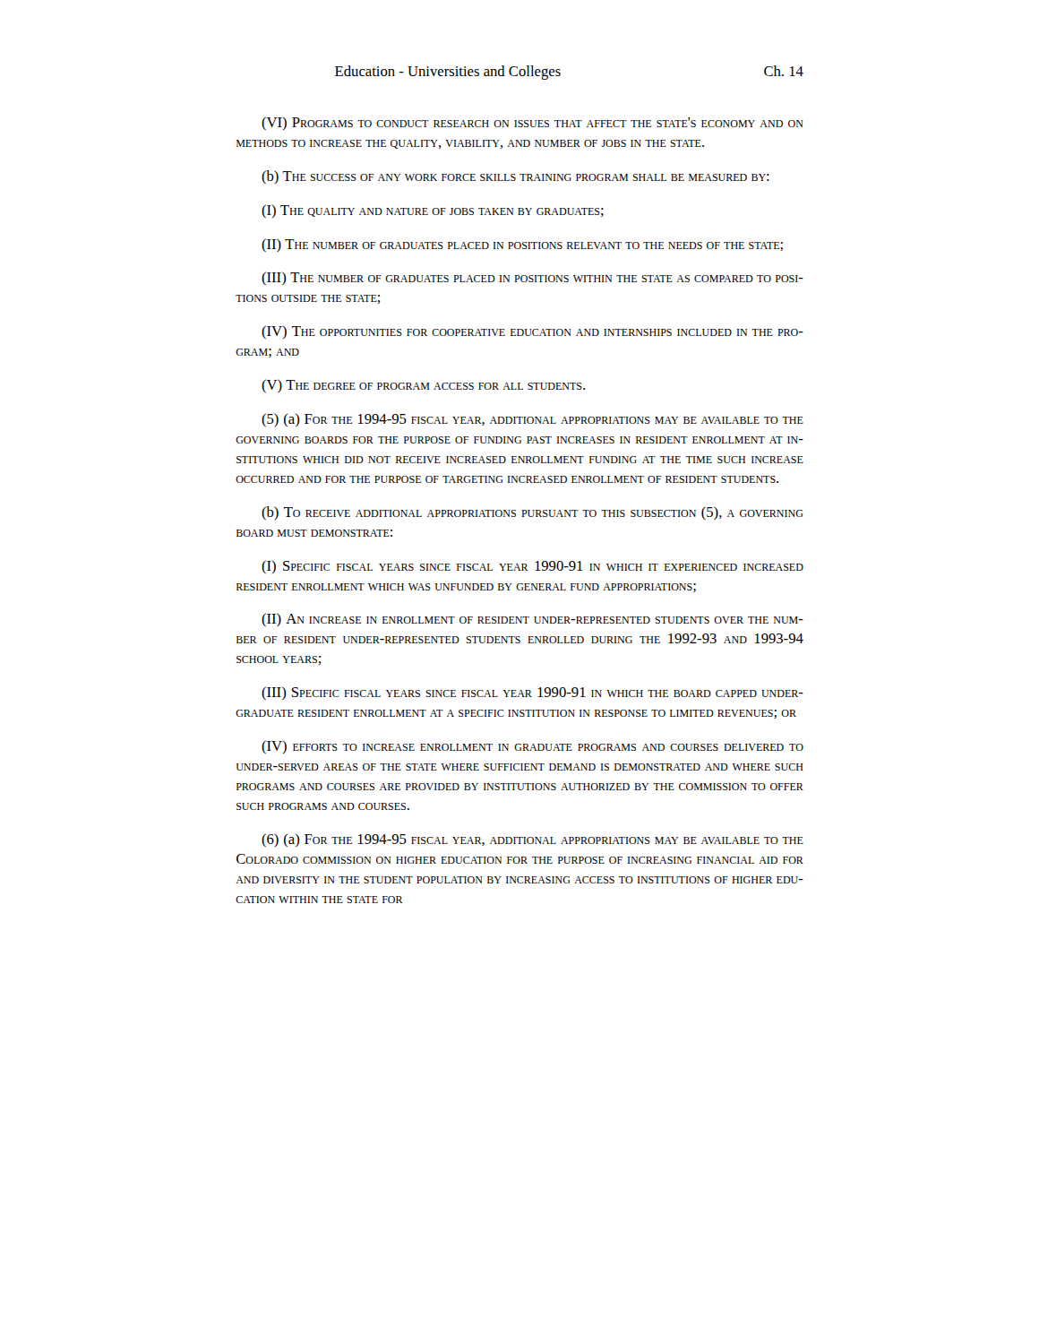Education - Universities and Colleges Ch. 14
(VI) Programs to conduct research on issues that affect the state's economy and on methods to increase the quality, viability, and number of jobs in the state.
(b) The success of any work force skills training program shall be measured by:
(I) The quality and nature of jobs taken by graduates;
(II) The number of graduates placed in positions relevant to the needs of the state;
(III) The number of graduates placed in positions within the state as compared to positions outside the state;
(IV) The opportunities for cooperative education and internships included in the program; and
(V) The degree of program access for all students.
(5) (a) For the 1994-95 fiscal year, additional appropriations may be available to the governing boards for the purpose of funding past increases in resident enrollment at institutions which did not receive increased enrollment funding at the time such increase occurred and for the purpose of targeting increased enrollment of resident students.
(b) To receive additional appropriations pursuant to this subsection (5), a governing board must demonstrate:
(I) Specific fiscal years since fiscal year 1990-91 in which it experienced increased resident enrollment which was unfunded by general fund appropriations;
(II) An increase in enrollment of resident under-represented students over the number of resident under-represented students enrolled during the 1992-93 and 1993-94 school years;
(III) Specific fiscal years since fiscal year 1990-91 in which the board capped undergraduate resident enrollment at a specific institution in response to limited revenues; or
(IV) efforts to increase enrollment in graduate programs and courses delivered to under-served areas of the state where sufficient demand is demonstrated and where such programs and courses are provided by institutions authorized by the commission to offer such programs and courses.
(6) (a) For the 1994-95 fiscal year, additional appropriations may be available to the Colorado commission on higher education for the purpose of increasing financial aid for and diversity in the student population by increasing access to institutions of higher education within the state for